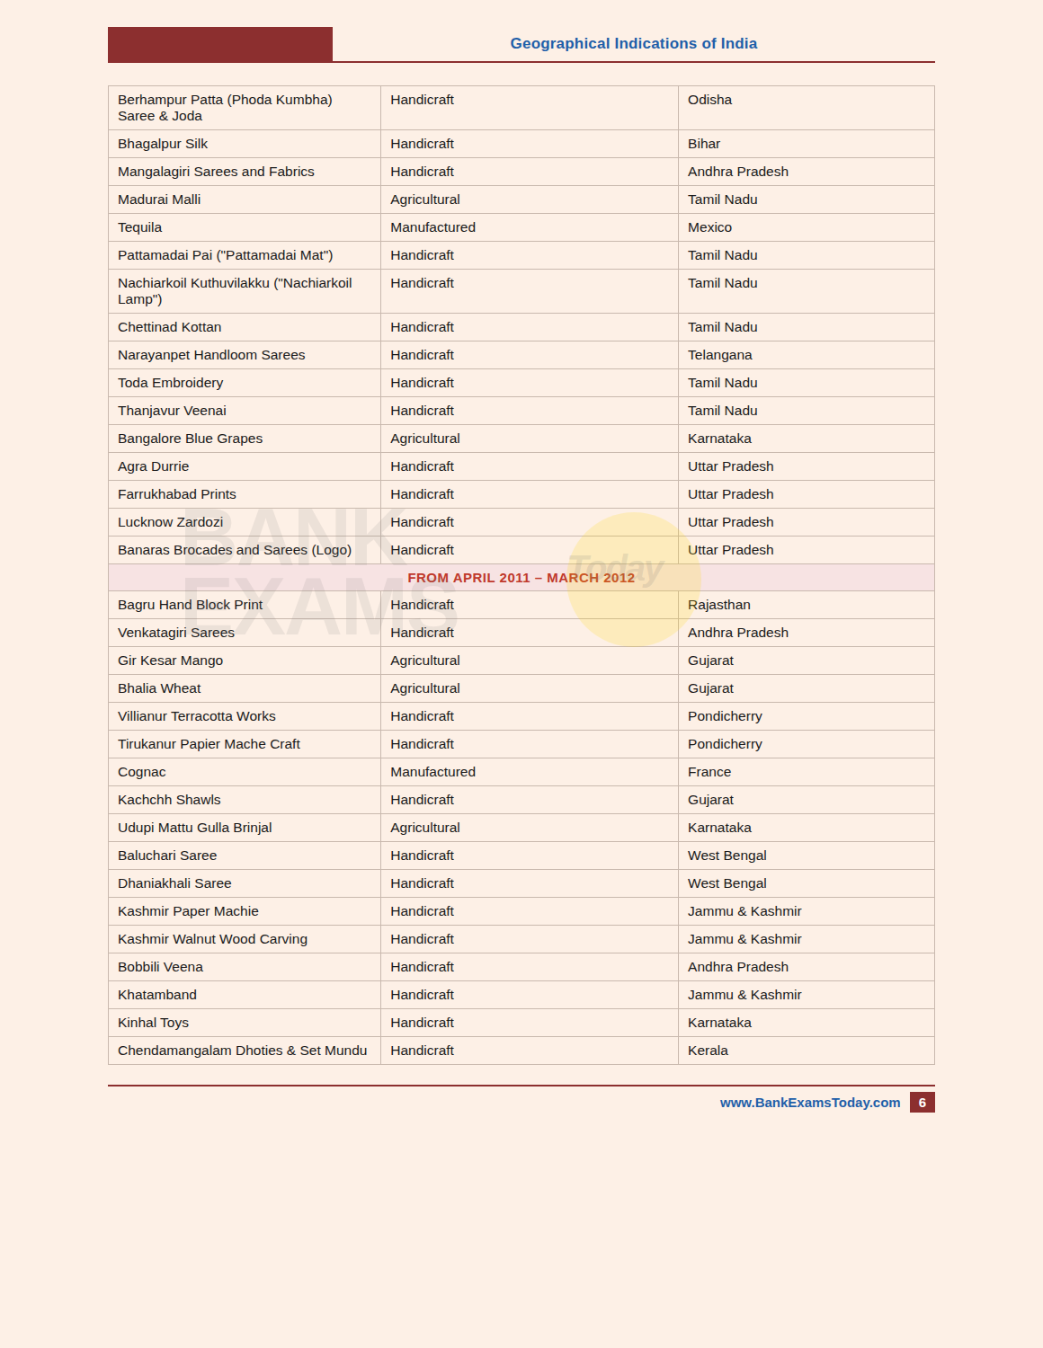Geographical Indications of India
BANK
EXAMS Today
| Berhampur Patta (Phoda Kumbha) Saree & Joda | Handicraft | Odisha |
| Bhagalpur Silk | Handicraft | Bihar |
| Mangalagiri Sarees and Fabrics | Handicraft | Andhra Pradesh |
| Madurai Malli | Agricultural | Tamil Nadu |
| Tequila | Manufactured | Mexico |
| Pattamadai Pai ("Pattamadai Mat") | Handicraft | Tamil Nadu |
| Nachiarkoil Kuthuvilakku ("Nachiarkoil Lamp") | Handicraft | Tamil Nadu |
| Chettinad Kottan | Handicraft | Tamil Nadu |
| Narayanpet Handloom Sarees | Handicraft | Telangana |
| Toda Embroidery | Handicraft | Tamil Nadu |
| Thanjavur Veenai | Handicraft | Tamil Nadu |
| Bangalore Blue Grapes | Agricultural | Karnataka |
| Agra Durrie | Handicraft | Uttar Pradesh |
| Farrukhabad Prints | Handicraft | Uttar Pradesh |
| Lucknow Zardozi | Handicraft | Uttar Pradesh |
| Banaras Brocades and Sarees (Logo) | Handicraft | Uttar Pradesh |
| FROM APRIL 2011 – MARCH 2012 |
| Bagru Hand Block Print | Handicraft | Rajasthan |
| Venkatagiri Sarees | Handicraft | Andhra Pradesh |
| Gir Kesar Mango | Agricultural | Gujarat |
| Bhalia Wheat | Agricultural | Gujarat |
| Villianur Terracotta Works | Handicraft | Pondicherry |
| Tirukanur Papier Mache Craft | Handicraft | Pondicherry |
| Cognac | Manufactured | France |
| Kachchh Shawls | Handicraft | Gujarat |
| Udupi Mattu Gulla Brinjal | Agricultural | Karnataka |
| Baluchari Saree | Handicraft | West Bengal |
| Dhaniakhali Saree | Handicraft | West Bengal |
| Kashmir Paper Machie | Handicraft | Jammu & Kashmir |
| Kashmir Walnut Wood Carving | Handicraft | Jammu & Kashmir |
| Bobbili Veena | Handicraft | Andhra Pradesh |
| Khatamband | Handicraft | Jammu & Kashmir |
| Kinhal Toys | Handicraft | Karnataka |
| Chendamangalam Dhoties & Set Mundu | Handicraft | Kerala |
www.BankExamsToday.com 6